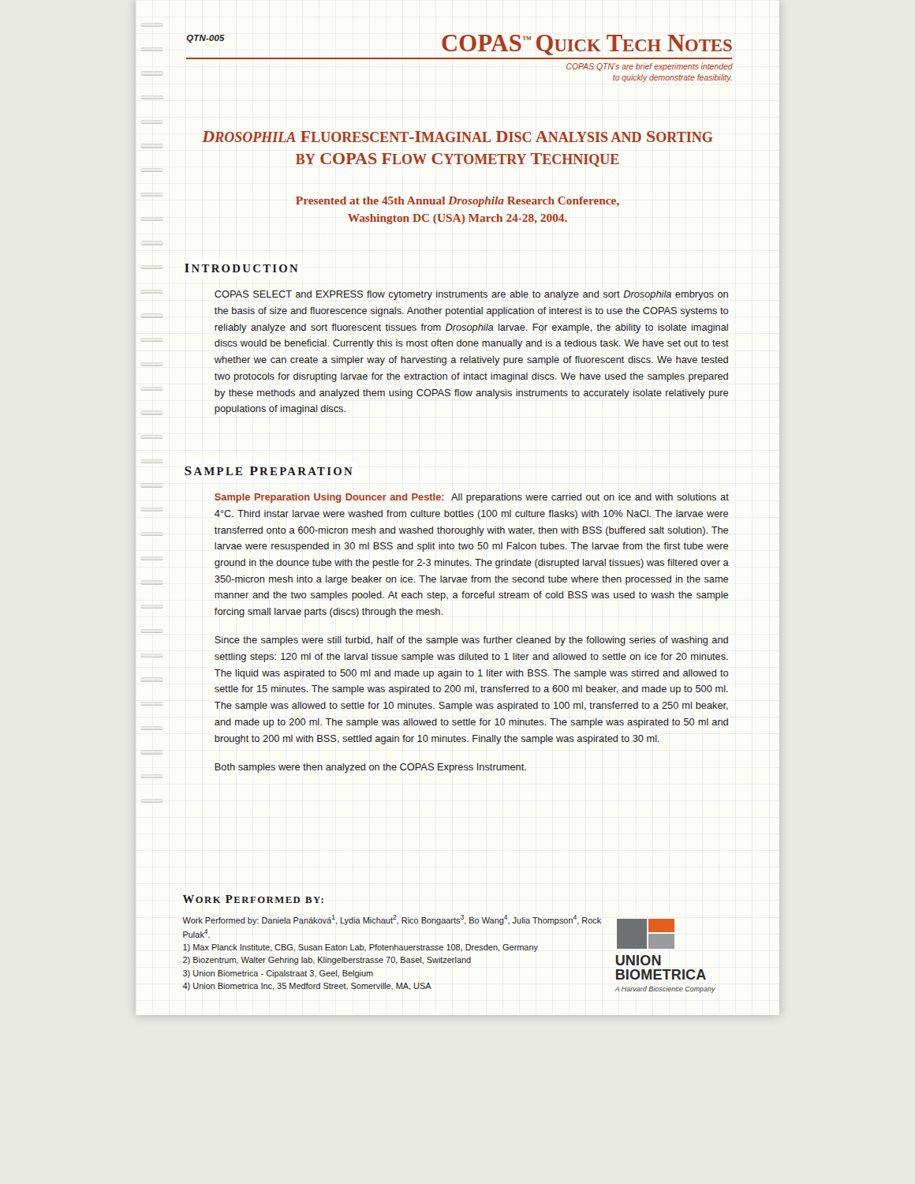QTN-005
COPAS™ QUICK TECH NOTES
COPAS QTN’s are brief experiments intended
to quickly demonstrate feasibility.
DROSOPHILA FLUORESCENT-IMAGINAL DISC ANALYSIS AND SORTING
BY COPAS FLOW CYTOMETRY TECHNIQUE
Presented at the 45th Annual Drosophila Research Conference,
Washington DC (USA) March 24-28, 2004.
INTRODUCTION
COPAS SELECT and EXPRESS flow cytometry instruments are able to analyze and sort Drosophila embryos on the basis of size and fluorescence signals. Another potential application of interest is to use the COPAS systems to reliably analyze and sort fluorescent tissues from Drosophila larvae. For example, the ability to isolate imaginal discs would be beneficial. Currently this is most often done manually and is a tedious task. We have set out to test whether we can create a simpler way of harvesting a relatively pure sample of fluorescent discs. We have tested two protocols for disrupting larvae for the extraction of intact imaginal discs. We have used the samples prepared by these methods and analyzed them using COPAS flow analysis instruments to accurately isolate relatively pure populations of imaginal discs.
SAMPLE PREPARATION
Sample Preparation Using Douncer and Pestle: All preparations were carried out on ice and with solutions at 4°C. Third instar larvae were washed from culture bottles (100 ml culture flasks) with 10% NaCl. The larvae were transferred onto a 600-micron mesh and washed thoroughly with water, then with BSS (buffered salt solution). The larvae were resuspended in 30 ml BSS and split into two 50 ml Falcon tubes. The larvae from the first tube were ground in the dounce tube with the pestle for 2-3 minutes. The grindate (disrupted larval tissues) was filtered over a 350-micron mesh into a large beaker on ice. The larvae from the second tube where then processed in the same manner and the two samples pooled. At each step, a forceful stream of cold BSS was used to wash the sample forcing small larvae parts (discs) through the mesh.
Since the samples were still turbid, half of the sample was further cleaned by the following series of washing and settling steps: 120 ml of the larval tissue sample was diluted to 1 liter and allowed to settle on ice for 20 minutes. The liquid was aspirated to 500 ml and made up again to 1 liter with BSS. The sample was stirred and allowed to settle for 15 minutes. The sample was aspirated to 200 ml, transferred to a 600 ml beaker, and made up to 500 ml. The sample was allowed to settle for 10 minutes. Sample was aspirated to 100 ml, transferred to a 250 ml beaker, and made up to 200 ml. The sample was allowed to settle for 10 minutes. The sample was aspirated to 50 ml and brought to 200 ml with BSS, settled again for 10 minutes. Finally the sample was aspirated to 30 ml.
Both samples were then analyzed on the COPAS Express Instrument.
WORK PERFORMED BY:
Work Performed by: Daniela Panáková1, Lydia Michaut2, Rico Bongaarts3, Bo Wang4, Julia Thompson4, Rock Pulak4.
1) Max Planck Institute, CBG, Susan Eaton Lab, Pfotenhauerstrasse 108, Dresden, Germany
2) Biozentrum, Walter Gehring lab, Klingelberstrasse 70, Basel, Switzerland
3) Union Biometrica - Cipalstraat 3, Geel, Belgium
4) Union Biometrica Inc, 35 Medford Street, Somerville, MA, USA
UNION
BIOMETRICA
A Harvard Bioscience Company